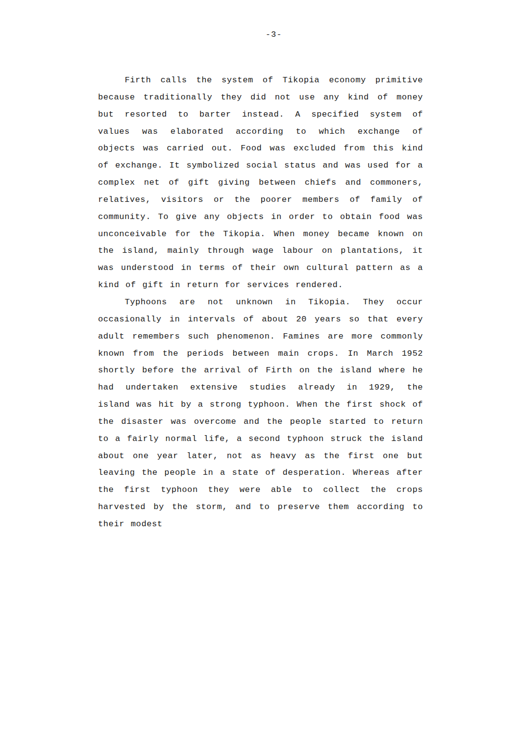-3-
Firth calls the system of Tikopia economy primitive because traditionally they did not use any kind of money but resorted to barter instead. A specified system of values was elaborated according to which exchange of objects was carried out. Food was excluded from this kind of exchange. It symbolized social status and was used for a complex net of gift giving between chiefs and commoners, relatives, visitors or the poorer members of family of community. To give any objects in order to obtain food was unconceivable for the Tikopia. When money became known on the island, mainly through wage labour on plantations, it was understood in terms of their own cultural pattern as a kind of gift in return for services rendered.
Typhoons are not unknown in Tikopia. They occur occasionally in intervals of about 20 years so that every adult remembers such phenomenon. Famines are more commonly known from the periods between main crops. In March 1952 shortly before the arrival of Firth on the island where he had undertaken extensive studies already in 1929, the island was hit by a strong typhoon. When the first shock of the disaster was overcome and the people started to return to a fairly normal life, a second typhoon struck the island about one year later, not as heavy as the first one but leaving the people in a state of desperation. Whereas after the first typhoon they were able to collect the crops harvested by the storm, and to preserve them according to their modest